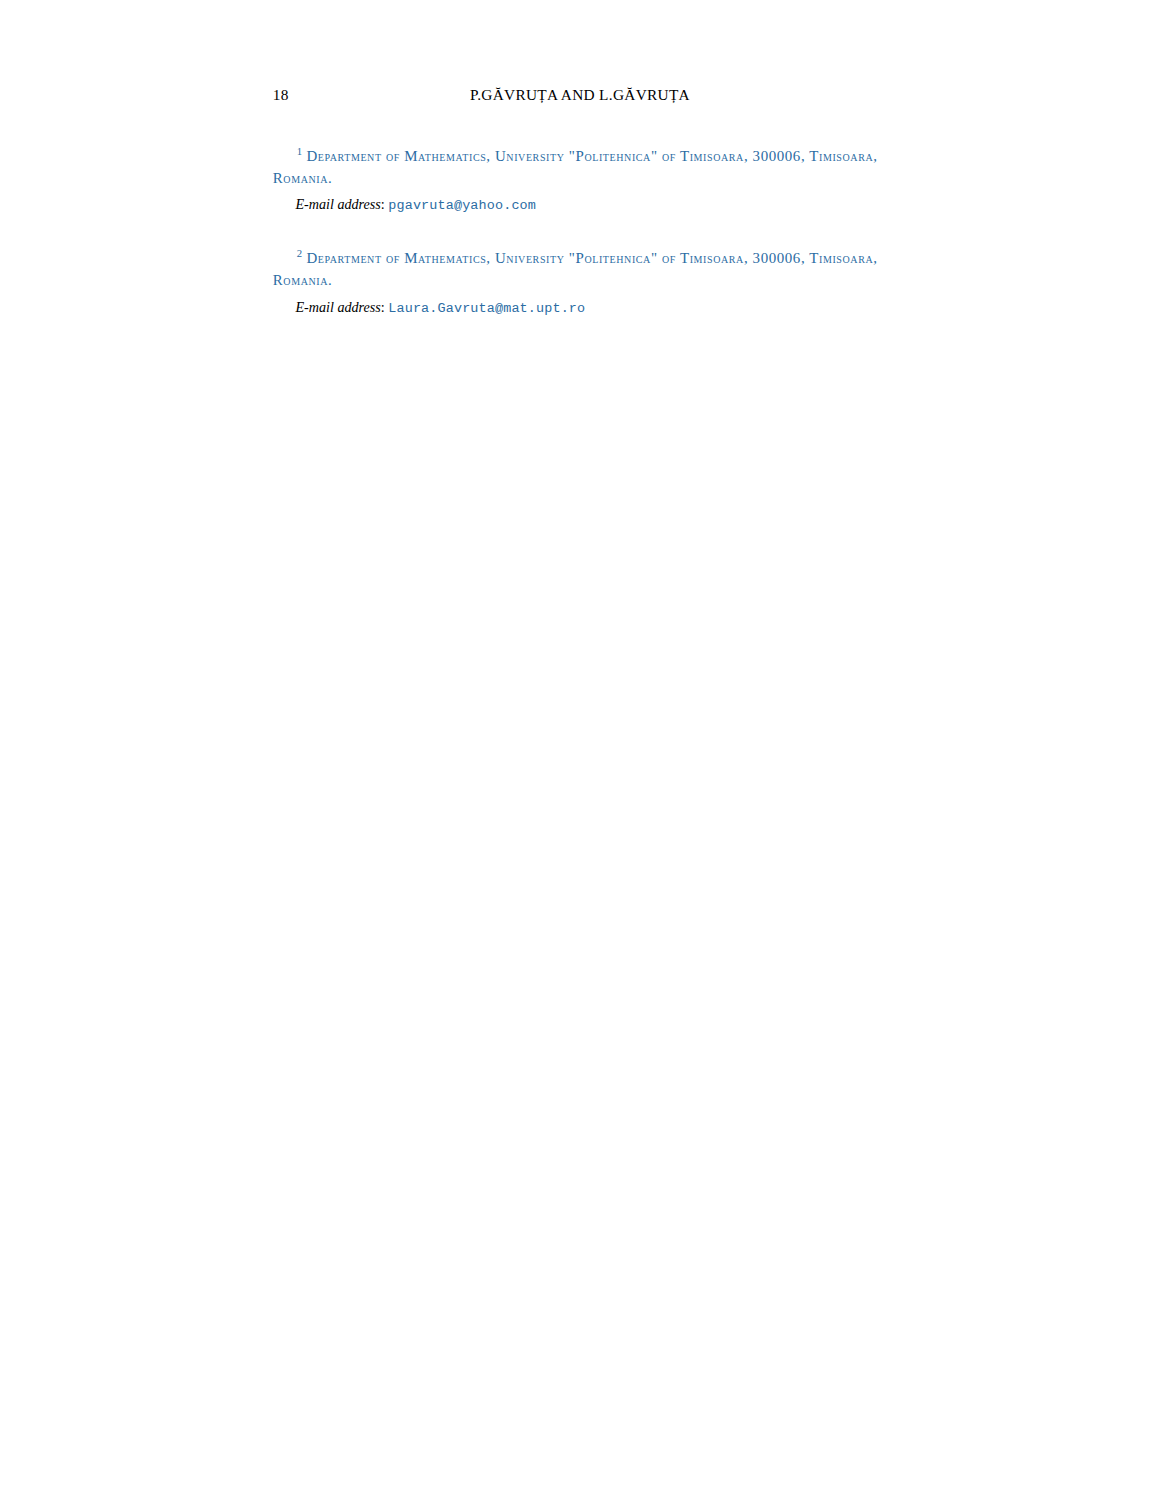18 P.GĂVRUȚA AND L.GĂVRUȚA
1 Department of Mathematics, University "Politehnica" of Timisoara, 300006, Timisoara, Romania.
E-mail address: pgavruta@yahoo.com
2 Department of Mathematics, University "Politehnica" of Timisoara, 300006, Timisoara, Romania.
E-mail address: Laura.Gavruta@mat.upt.ro